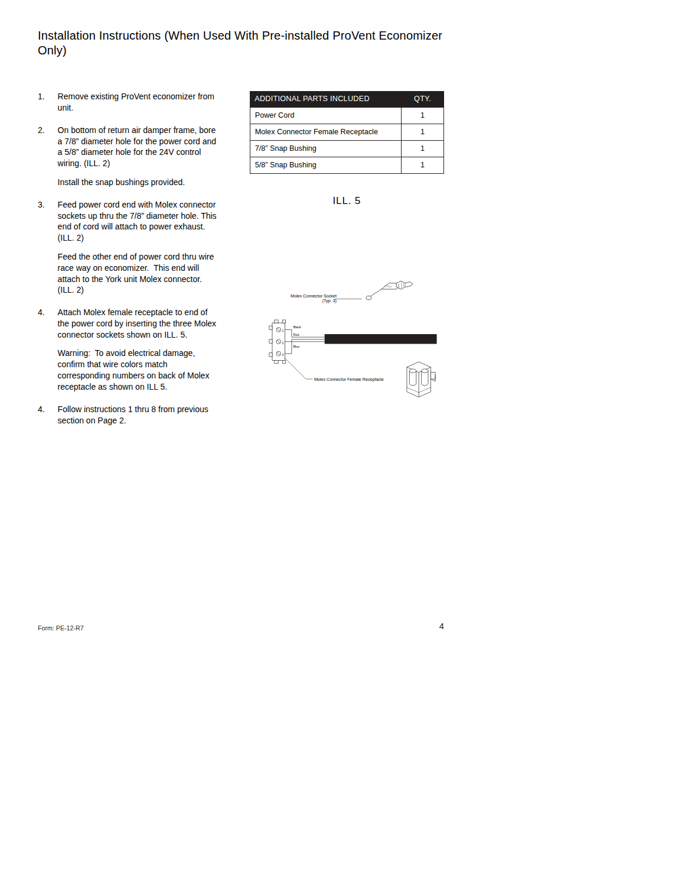Installation Instructions (When Used With Pre-installed ProVent Economizer Only)
Remove existing ProVent economizer from unit.
On bottom of return air damper frame, bore a 7/8” diameter hole for the power cord and a 5/8” diameter hole for the 24V control wiring. (ILL. 2)
Install the snap bushings provided.
Feed power cord end with Molex connector sockets up thru the 7/8” diameter hole. This end of cord will attach to power exhaust. (ILL. 2)
Feed the other end of power cord thru wire race way on economizer. This end will attach to the York unit Molex connector. (ILL. 2)
Attach Molex female receptacle to end of the power cord by inserting the three Molex connector sockets shown on ILL. 5.
Warning: To avoid electrical damage, confirm that wire colors match corresponding numbers on back of Molex receptacle as shown on ILL 5.
Follow instructions 1 thru 8 from previous section on Page 2.
| ADDITIONAL PARTS INCLUDED | QTY. |
| --- | --- |
| Power Cord | 1 |
| Molex Connector Female Receptacle | 1 |
| 7/8” Snap Bushing | 1 |
| 5/8” Snap Bushing | 1 |
ILL. 5
Molex Connector Socket (Typ. 3) 1 2 3 Black Red Blue Molex Connector Female Receptacle
Form: PE-12-R7 4